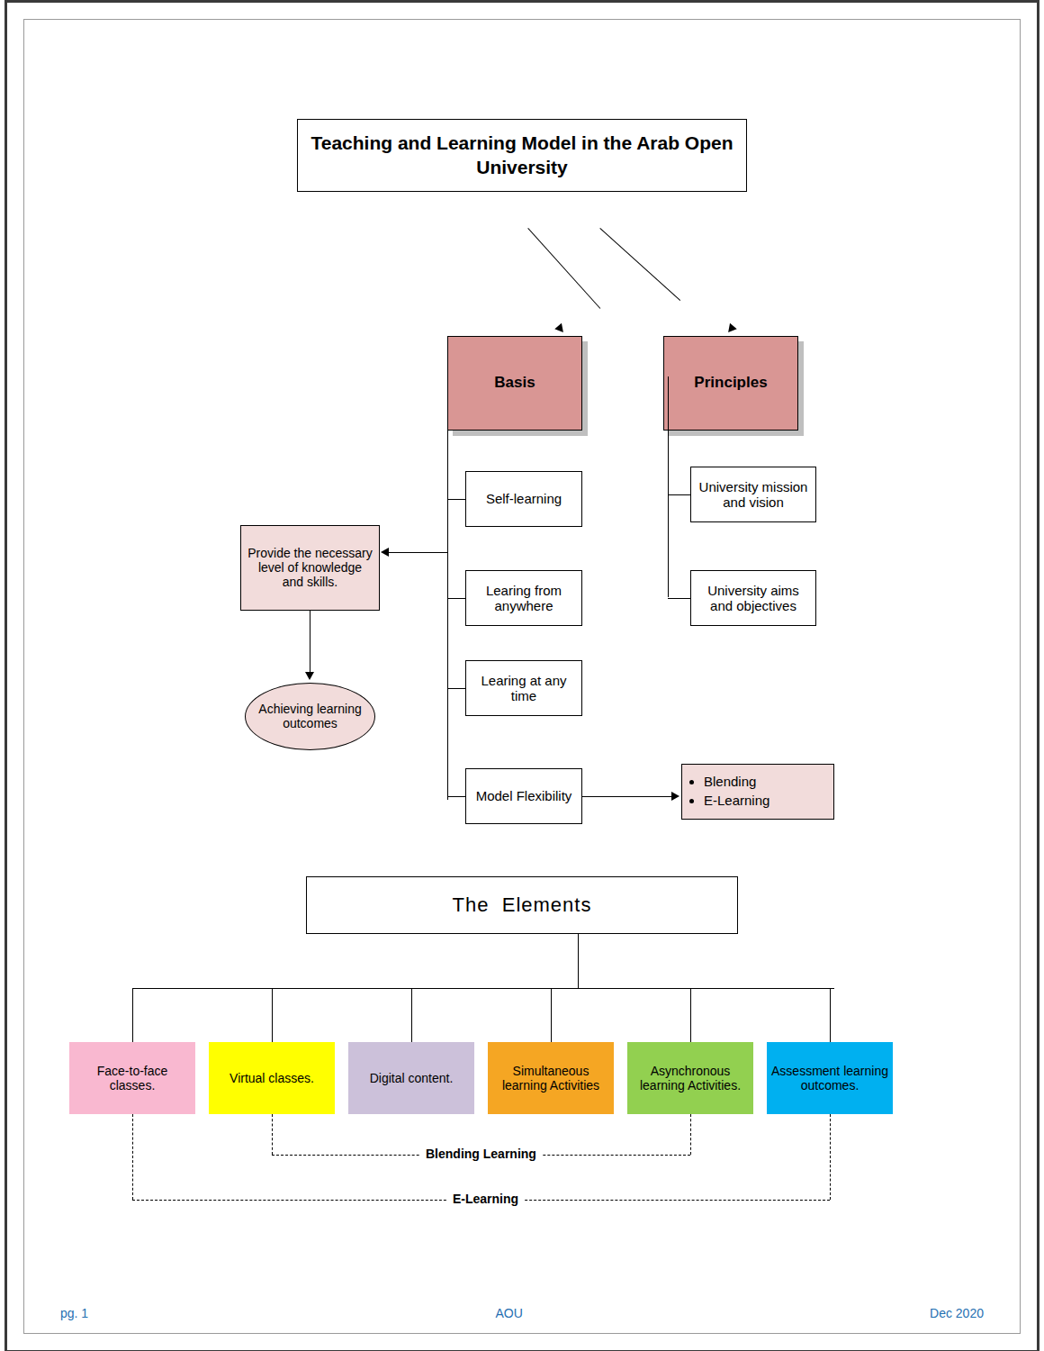Teaching and Learning Model in the Arab Open University
Basis
Principles
Self-learning
Learing from anywhere
Learing at any time
Model Flexibility
University mission and vision
University aims and objectives
Provide the necessary level of knowledge and skills.
Achieving learning outcomes
Blending
E-Learning
The Elements
Face-to-face classes.
Virtual classes.
Digital content.
Simultaneous learning Activities
Asynchronous learning Activities.
Assessment learning outcomes.
Blending Learning
E-Learning
pg. 1 AOU Dec 2020